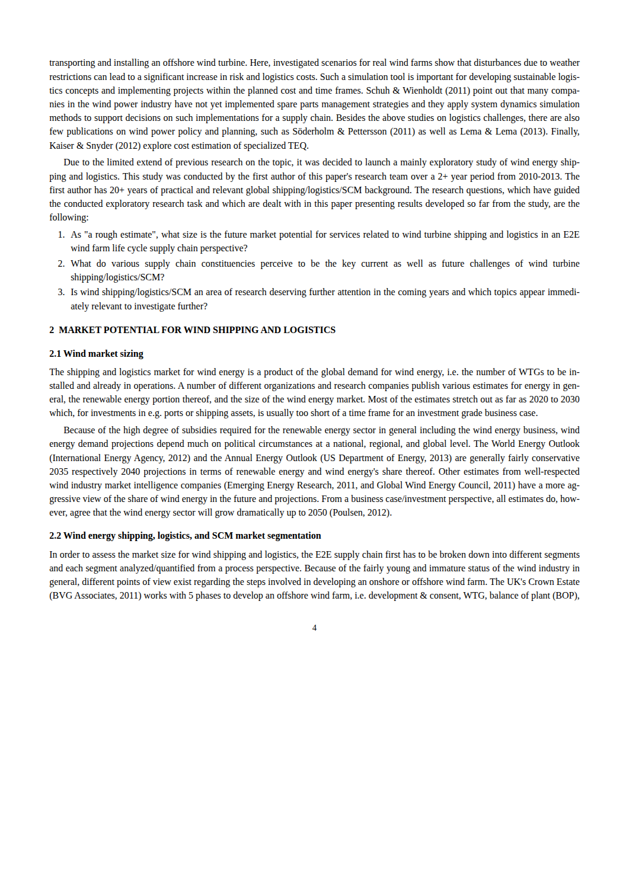transporting and installing an offshore wind turbine. Here, investigated scenarios for real wind farms show that disturbances due to weather restrictions can lead to a significant increase in risk and logistics costs. Such a simulation tool is important for developing sustainable logistics concepts and implementing projects within the planned cost and time frames. Schuh & Wienholdt (2011) point out that many companies in the wind power industry have not yet implemented spare parts management strategies and they apply system dynamics simulation methods to support decisions on such implementations for a supply chain. Besides the above studies on logistics challenges, there are also few publications on wind power policy and planning, such as Söderholm & Pettersson (2011) as well as Lema & Lema (2013). Finally, Kaiser & Snyder (2012) explore cost estimation of specialized TEQ.
Due to the limited extend of previous research on the topic, it was decided to launch a mainly exploratory study of wind energy shipping and logistics. This study was conducted by the first author of this paper's research team over a 2+ year period from 2010-2013. The first author has 20+ years of practical and relevant global shipping/logistics/SCM background. The research questions, which have guided the conducted exploratory research task and which are dealt with in this paper presenting results developed so far from the study, are the following:
As "a rough estimate", what size is the future market potential for services related to wind turbine shipping and logistics in an E2E wind farm life cycle supply chain perspective?
What do various supply chain constituencies perceive to be the key current as well as future challenges of wind turbine shipping/logistics/SCM?
Is wind shipping/logistics/SCM an area of research deserving further attention in the coming years and which topics appear immediately relevant to investigate further?
2 MARKET POTENTIAL FOR WIND SHIPPING AND LOGISTICS
2.1 Wind market sizing
The shipping and logistics market for wind energy is a product of the global demand for wind energy, i.e. the number of WTGs to be installed and already in operations. A number of different organizations and research companies publish various estimates for energy in general, the renewable energy portion thereof, and the size of the wind energy market. Most of the estimates stretch out as far as 2020 to 2030 which, for investments in e.g. ports or shipping assets, is usually too short of a time frame for an investment grade business case.
Because of the high degree of subsidies required for the renewable energy sector in general including the wind energy business, wind energy demand projections depend much on political circumstances at a national, regional, and global level. The World Energy Outlook (International Energy Agency, 2012) and the Annual Energy Outlook (US Department of Energy, 2013) are generally fairly conservative 2035 respectively 2040 projections in terms of renewable energy and wind energy's share thereof. Other estimates from well-respected wind industry market intelligence companies (Emerging Energy Research, 2011, and Global Wind Energy Council, 2011) have a more aggressive view of the share of wind energy in the future and projections. From a business case/investment perspective, all estimates do, however, agree that the wind energy sector will grow dramatically up to 2050 (Poulsen, 2012).
2.2 Wind energy shipping, logistics, and SCM market segmentation
In order to assess the market size for wind shipping and logistics, the E2E supply chain first has to be broken down into different segments and each segment analyzed/quantified from a process perspective. Because of the fairly young and immature status of the wind industry in general, different points of view exist regarding the steps involved in developing an onshore or offshore wind farm. The UK's Crown Estate (BVG Associates, 2011) works with 5 phases to develop an offshore wind farm, i.e. development & consent, WTG, balance of plant (BOP),
4